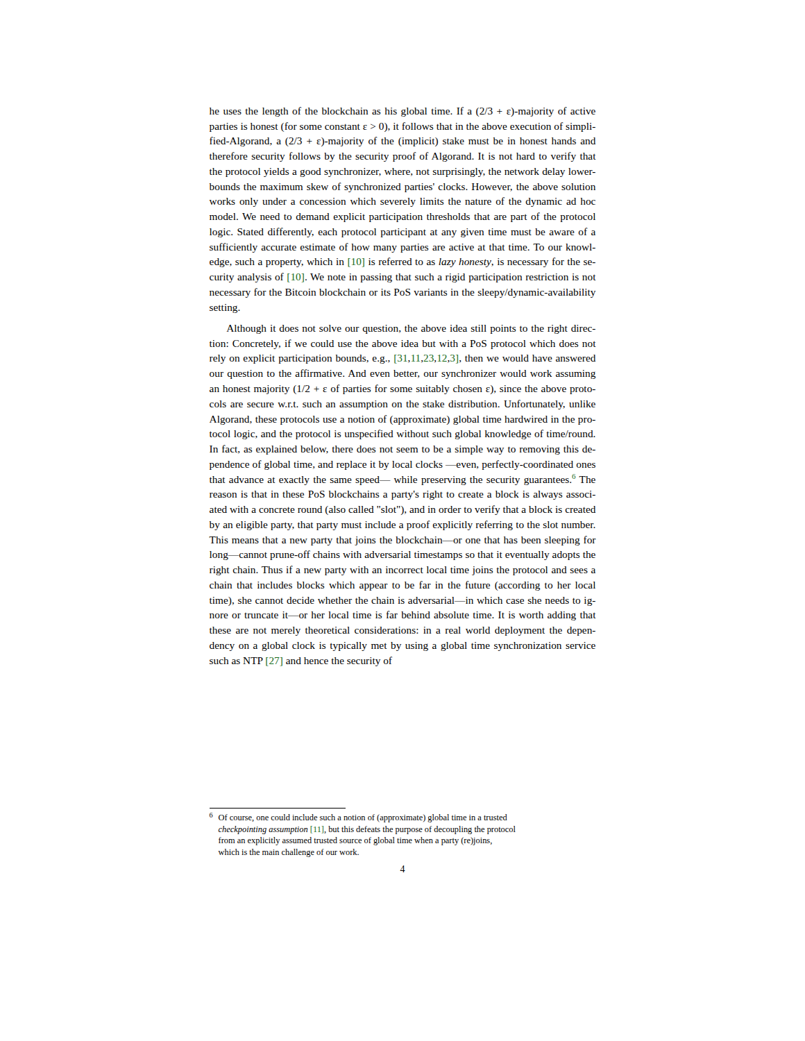he uses the length of the blockchain as his global time. If a (2/3 + ε)-majority of active parties is honest (for some constant ε > 0), it follows that in the above execution of simplified-Algorand, a (2/3 + ε)-majority of the (implicit) stake must be in honest hands and therefore security follows by the security proof of Algorand. It is not hard to verify that the protocol yields a good synchronizer, where, not surprisingly, the network delay lower-bounds the maximum skew of synchronized parties' clocks. However, the above solution works only under a concession which severely limits the nature of the dynamic ad hoc model. We need to demand explicit participation thresholds that are part of the protocol logic. Stated differently, each protocol participant at any given time must be aware of a sufficiently accurate estimate of how many parties are active at that time. To our knowledge, such a property, which in [10] is referred to as lazy honesty, is necessary for the security analysis of [10]. We note in passing that such a rigid participation restriction is not necessary for the Bitcoin blockchain or its PoS variants in the sleepy/dynamic-availability setting.
Although it does not solve our question, the above idea still points to the right direction: Concretely, if we could use the above idea but with a PoS protocol which does not rely on explicit participation bounds, e.g., [31,11,23,12,3], then we would have answered our question to the affirmative. And even better, our synchronizer would work assuming an honest majority (1/2 + ε of parties for some suitably chosen ε), since the above protocols are secure w.r.t. such an assumption on the stake distribution. Unfortunately, unlike Algorand, these protocols use a notion of (approximate) global time hardwired in the protocol logic, and the protocol is unspecified without such global knowledge of time/round. In fact, as explained below, there does not seem to be a simple way to removing this dependence of global time, and replace it by local clocks —even, perfectly-coordinated ones that advance at exactly the same speed— while preserving the security guarantees.6 The reason is that in these PoS blockchains a party's right to create a block is always associated with a concrete round (also called "slot"), and in order to verify that a block is created by an eligible party, that party must include a proof explicitly referring to the slot number. This means that a new party that joins the blockchain—or one that has been sleeping for long—cannot prune-off chains with adversarial timestamps so that it eventually adopts the right chain. Thus if a new party with an incorrect local time joins the protocol and sees a chain that includes blocks which appear to be far in the future (according to her local time), she cannot decide whether the chain is adversarial—in which case she needs to ignore or truncate it—or her local time is far behind absolute time. It is worth adding that these are not merely theoretical considerations: in a real world deployment the dependency on a global clock is typically met by using a global time synchronization service such as NTP [27] and hence the security of
6 Of course, one could include such a notion of (approximate) global time in a trusted checkpointing assumption [11], but this defeats the purpose of decoupling the protocol from an explicitly assumed trusted source of global time when a party (re)joins, which is the main challenge of our work.
4